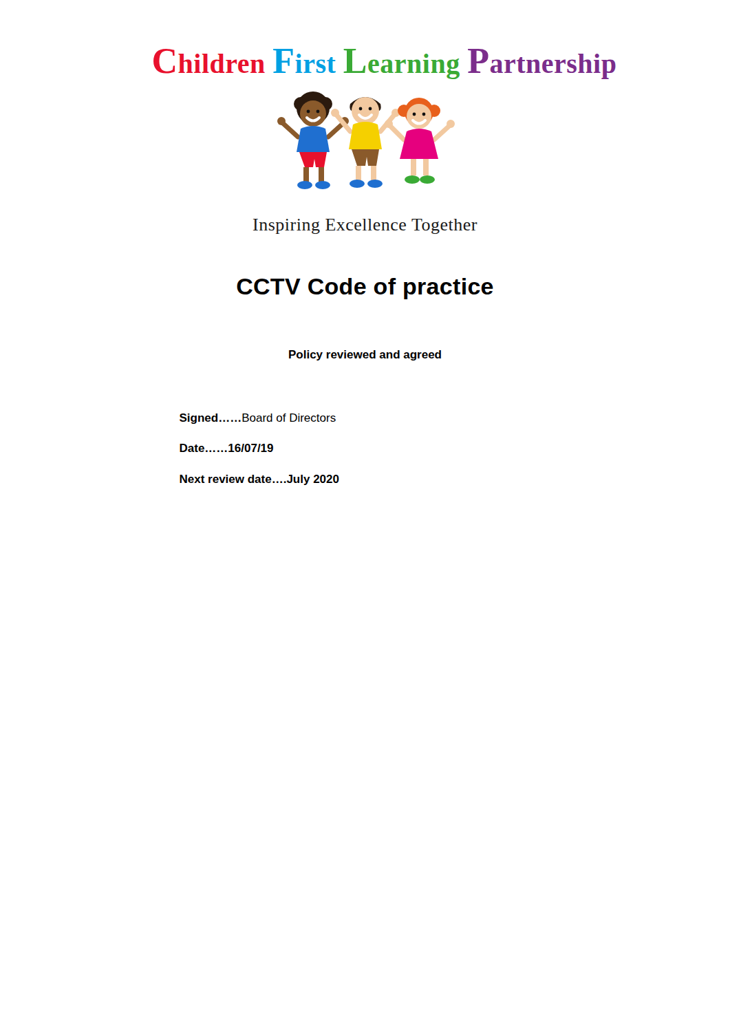Children First Learning Partnership
Inspiring Excellence Together
CCTV Code of practice
Policy reviewed and agreed
Signed……Board of Directors
Date……16/07/19
Next review date….July 2020